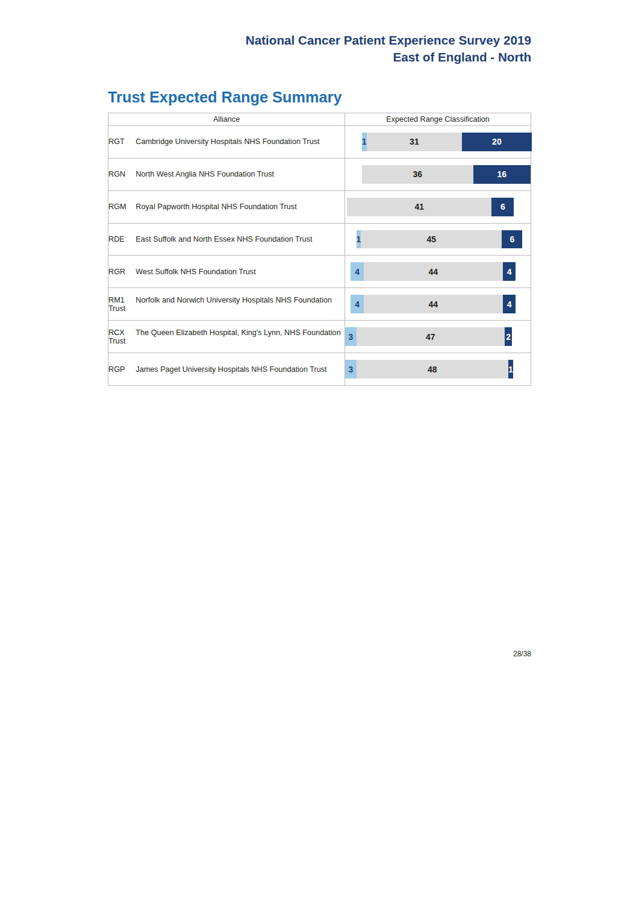National Cancer Patient Experience Survey 2019
East of England - North
Trust Expected Range Summary
| Alliance | Expected Range Classification |
| --- | --- |
| RGT Cambridge University Hospitals NHS Foundation Trust | 1 31 20 |
| RGN North West Anglia NHS Foundation Trust | 36 16 |
| RGM Royal Papworth Hospital NHS Foundation Trust | 41 6 |
| RDE East Suffolk and North Essex NHS Foundation Trust | 1 45 6 |
| RGR West Suffolk NHS Foundation Trust | 4 44 4 |
| RM1 Norfolk and Norwich University Hospitals NHS Foundation Trust | 4 44 4 |
| RCX The Queen Elizabeth Hospital, King's Lynn, NHS Foundation Trust | 3 47 2 |
| RGP James Paget University Hospitals NHS Foundation Trust | 3 48 1 |
28/38